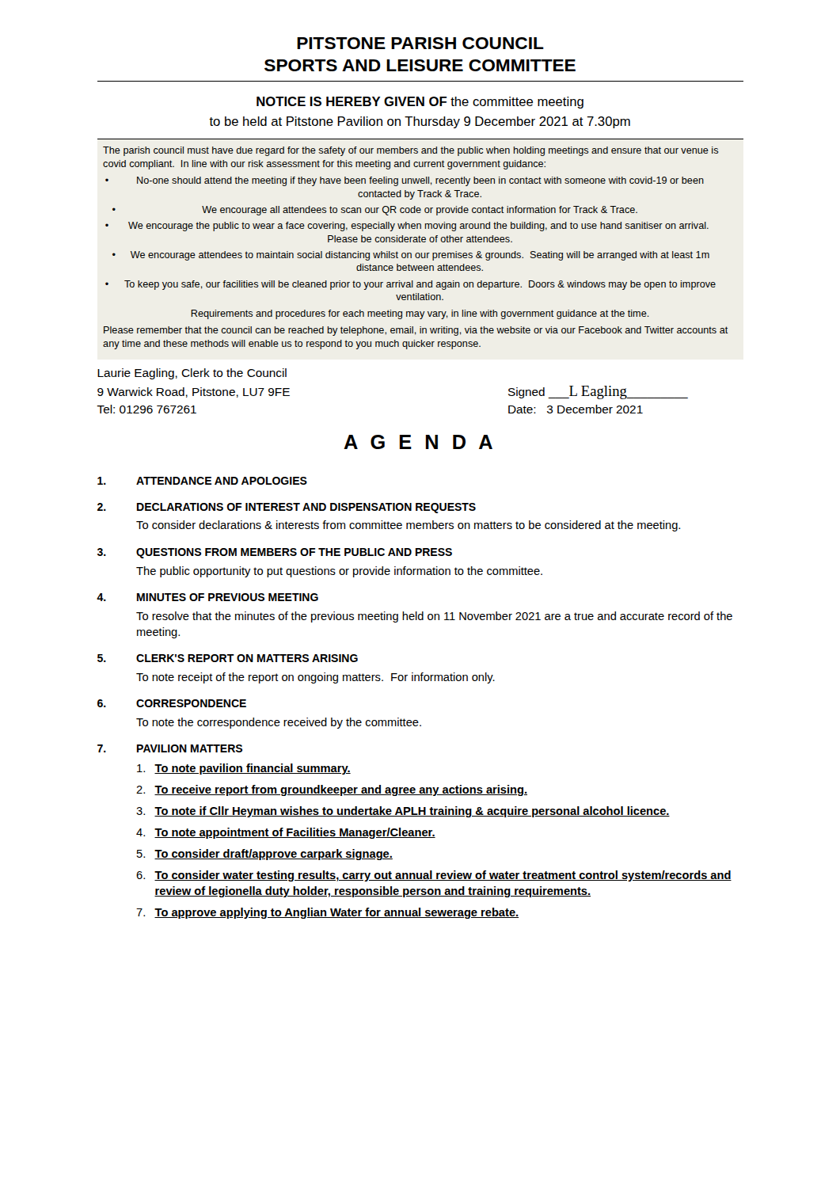PITSTONE PARISH COUNCIL
SPORTS AND LEISURE COMMITTEE
NOTICE IS HEREBY GIVEN OF the committee meeting
to be held at Pitstone Pavilion on Thursday 9 December 2021 at 7.30pm
The parish council must have due regard for the safety of our members and the public when holding meetings and ensure that our venue is covid compliant. In line with our risk assessment for this meeting and current government guidance:
No-one should attend the meeting if they have been feeling unwell, recently been in contact with someone with covid-19 or been contacted by Track & Trace.
We encourage all attendees to scan our QR code or provide contact information for Track & Trace.
We encourage the public to wear a face covering, especially when moving around the building, and to use hand sanitiser on arrival. Please be considerate of other attendees.
We encourage attendees to maintain social distancing whilst on our premises & grounds. Seating will be arranged with at least 1m distance between attendees.
To keep you safe, our facilities will be cleaned prior to your arrival and again on departure. Doors & windows may be open to improve ventilation.
Requirements and procedures for each meeting may vary, in line with government guidance at the time.
Please remember that the council can be reached by telephone, email, in writing, via the website or via our Facebook and Twitter accounts at any time and these methods will enable us to respond to you much quicker response.
Laurie Eagling, Clerk to the Council
9 Warwick Road, Pitstone, LU7 9FE
Signed ___L Eagling_________
Tel: 01296 767261
Date: 3 December 2021
A G E N D A
Attendance and Apologies
Declarations of Interest and Dispensation Requests
To consider declarations & interests from committee members on matters to be considered at the meeting.
Questions from Members of the Public and Press
The public opportunity to put questions or provide information to the committee.
Minutes of Previous Meeting
To resolve that the minutes of the previous meeting held on 11 November 2021 are a true and accurate record of the meeting.
Clerk's Report on Matters Arising
To note receipt of the report on ongoing matters. For information only.
Correspondence
To note the correspondence received by the committee.
Pavilion Matters
To note pavilion financial summary.
To receive report from groundkeeper and agree any actions arising.
To note if Cllr Heyman wishes to undertake APLH training & acquire personal alcohol licence.
To note appointment of Facilities Manager/Cleaner.
To consider draft/approve carpark signage.
To consider water testing results, carry out annual review of water treatment control system/records and review of legionella duty holder, responsible person and training requirements.
To approve applying to Anglian Water for annual sewerage rebate.